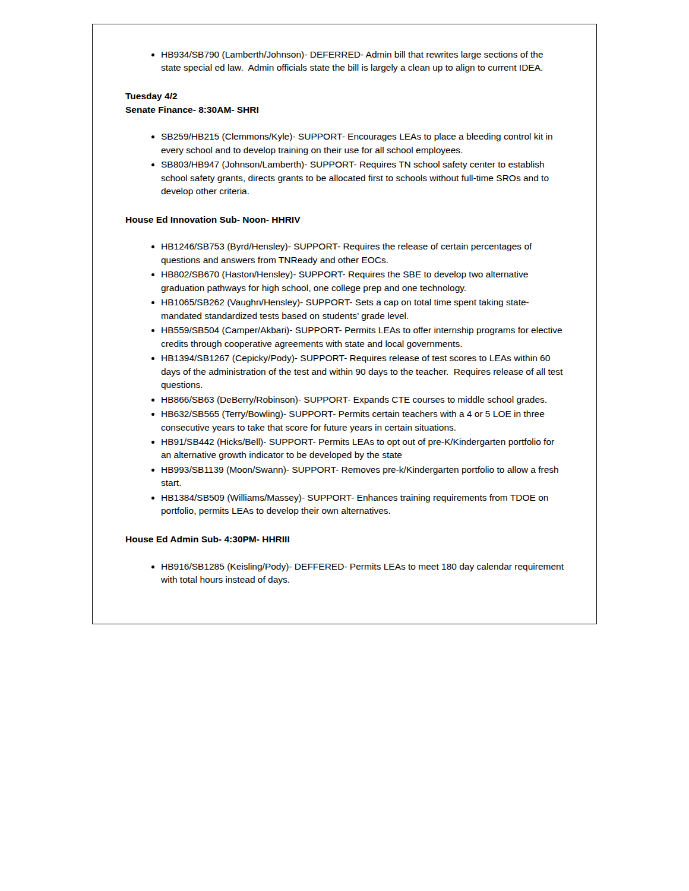HB934/SB790 (Lamberth/Johnson)- DEFERRED- Admin bill that rewrites large sections of the state special ed law. Admin officials state the bill is largely a clean up to align to current IDEA.
Tuesday 4/2
Senate Finance- 8:30AM- SHRI
SB259/HB215 (Clemmons/Kyle)- SUPPORT- Encourages LEAs to place a bleeding control kit in every school and to develop training on their use for all school employees.
SB803/HB947 (Johnson/Lamberth)- SUPPORT- Requires TN school safety center to establish school safety grants, directs grants to be allocated first to schools without full-time SROs and to develop other criteria.
House Ed Innovation Sub- Noon- HHRIV
HB1246/SB753 (Byrd/Hensley)- SUPPORT- Requires the release of certain percentages of questions and answers from TNReady and other EOCs.
HB802/SB670 (Haston/Hensley)- SUPPORT- Requires the SBE to develop two alternative graduation pathways for high school, one college prep and one technology.
HB1065/SB262 (Vaughn/Hensley)- SUPPORT- Sets a cap on total time spent taking state-mandated standardized tests based on students’ grade level.
HB559/SB504 (Camper/Akbari)- SUPPORT- Permits LEAs to offer internship programs for elective credits through cooperative agreements with state and local governments.
HB1394/SB1267 (Cepicky/Pody)- SUPPORT- Requires release of test scores to LEAs within 60 days of the administration of the test and within 90 days to the teacher. Requires release of all test questions.
HB866/SB63 (DeBerry/Robinson)- SUPPORT- Expands CTE courses to middle school grades.
HB632/SB565 (Terry/Bowling)- SUPPORT- Permits certain teachers with a 4 or 5 LOE in three consecutive years to take that score for future years in certain situations.
HB91/SB442 (Hicks/Bell)- SUPPORT- Permits LEAs to opt out of pre-K/Kindergarten portfolio for an alternative growth indicator to be developed by the state
HB993/SB1139 (Moon/Swann)- SUPPORT- Removes pre-k/Kindergarten portfolio to allow a fresh start.
HB1384/SB509 (Williams/Massey)- SUPPORT- Enhances training requirements from TDOE on portfolio, permits LEAs to develop their own alternatives.
House Ed Admin Sub- 4:30PM- HHRIII
HB916/SB1285 (Keisling/Pody)- DEFFERED- Permits LEAs to meet 180 day calendar requirement with total hours instead of days.